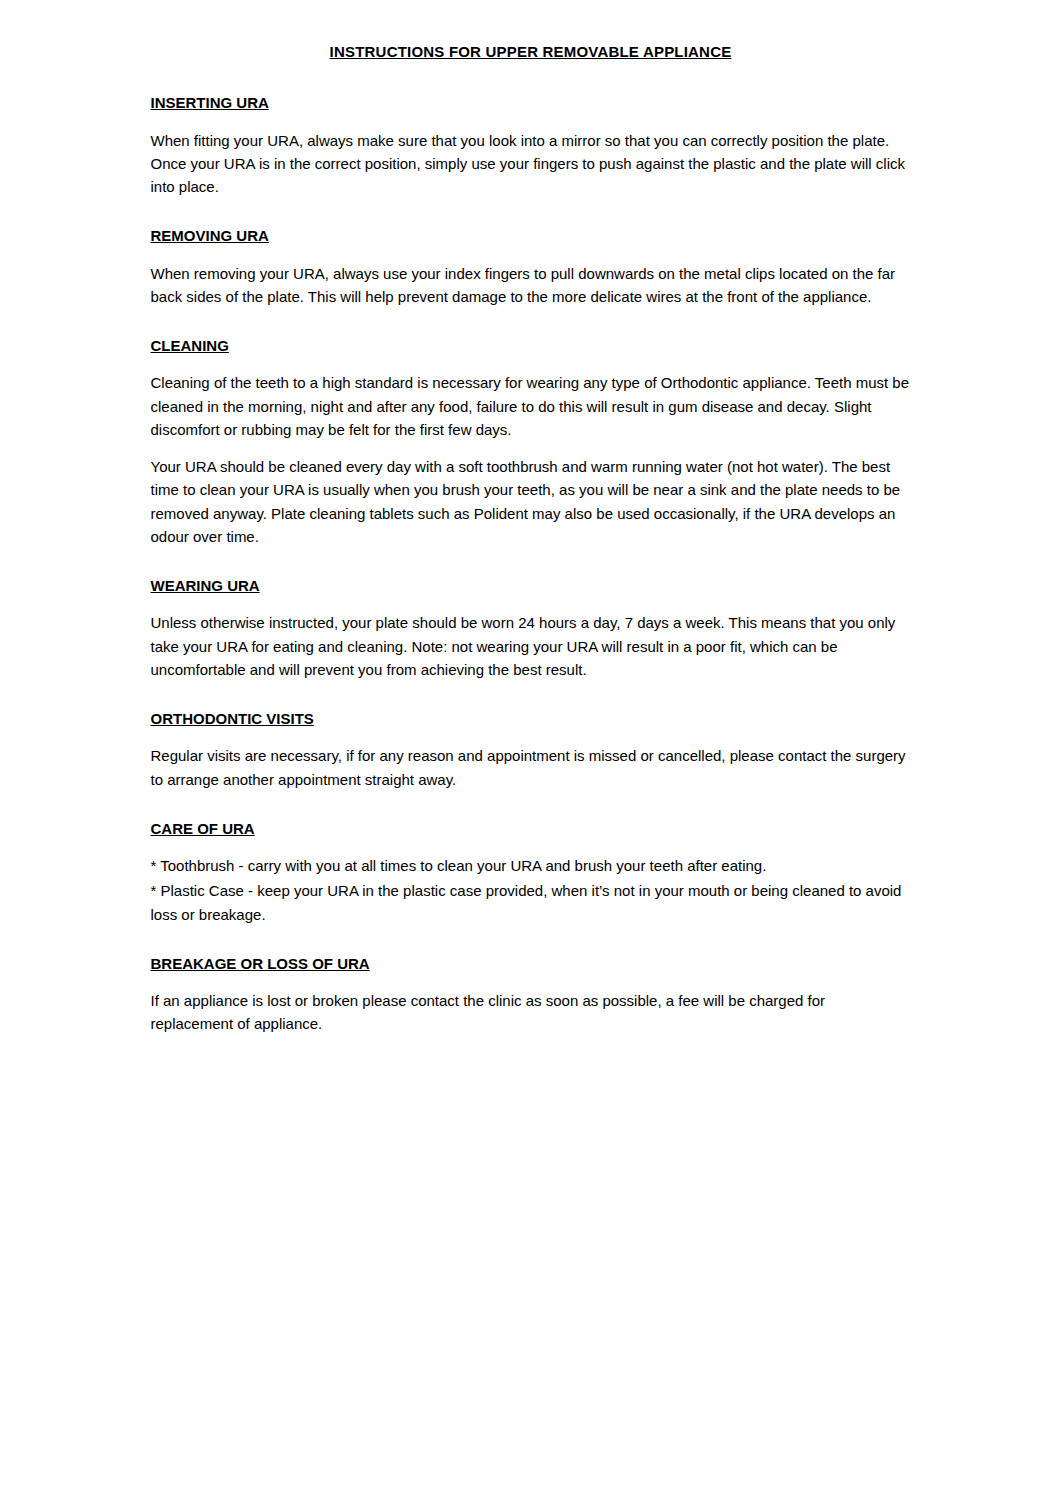INSTRUCTIONS FOR UPPER REMOVABLE APPLIANCE
INSERTING URA
When fitting your URA, always make sure that you look into a mirror so that you can correctly position the plate. Once your URA is in the correct position, simply use your fingers to push against the plastic and the plate will click into place.
REMOVING URA
When removing your URA, always use your index fingers to pull downwards on the metal clips located on the far back sides of the plate. This will help prevent damage to the more delicate wires at the front of the appliance.
CLEANING
Cleaning of the teeth to a high standard is necessary for wearing any type of Orthodontic appliance. Teeth must be cleaned in the morning, night and after any food, failure to do this will result in gum disease and decay. Slight discomfort or rubbing may be felt for the first few days.
Your URA should be cleaned every day with a soft toothbrush and warm running water (not hot water). The best time to clean your URA is usually when you brush your teeth, as you will be near a sink and the plate needs to be removed anyway. Plate cleaning tablets such as Polident may also be used occasionally, if the URA develops an odour over time.
WEARING URA
Unless otherwise instructed, your plate should be worn 24 hours a day, 7 days a week. This means that you only take your URA for eating and cleaning. Note: not wearing your URA will result in a poor fit, which can be uncomfortable and will prevent you from achieving the best result.
ORTHODONTIC VISITS
Regular visits are necessary, if for any reason and appointment is missed or cancelled, please contact the surgery to arrange another appointment straight away.
CARE OF URA
* Toothbrush - carry with you at all times to clean your URA and brush your teeth after eating.
* Plastic Case - keep your URA in the plastic case provided, when it’s not in your mouth or being cleaned to avoid loss or breakage.
BREAKAGE OR LOSS OF URA
If an appliance is lost or broken please contact the clinic as soon as possible, a fee will be charged for replacement of appliance.